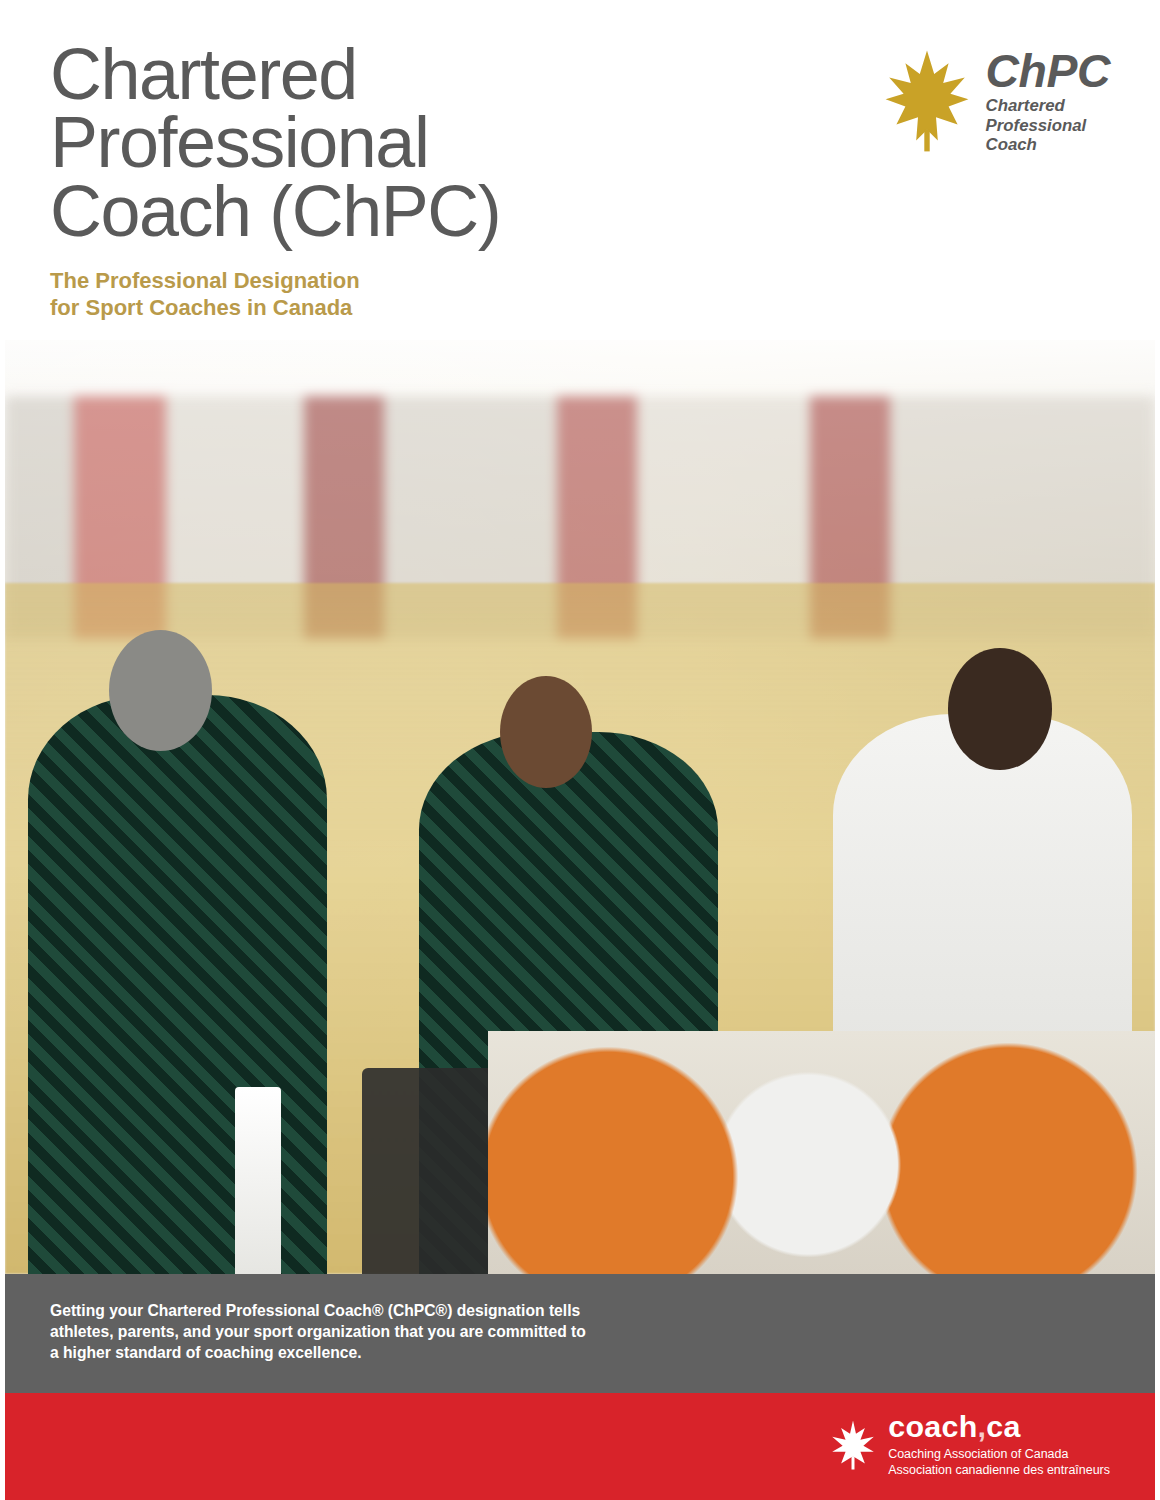Chartered
Professional
Coach (ChPC)
The Professional Designation
for Sport Coaches in Canada
ChPC
Chartered
Professional
Coach
Getting your Chartered Professional Coach® (ChPC®) designation tells athletes, parents, and your sport organization that you are committed to a higher standard of coaching excellence.
coach, ca
Coaching Association of Canada
Association canadienne des entraîneurs